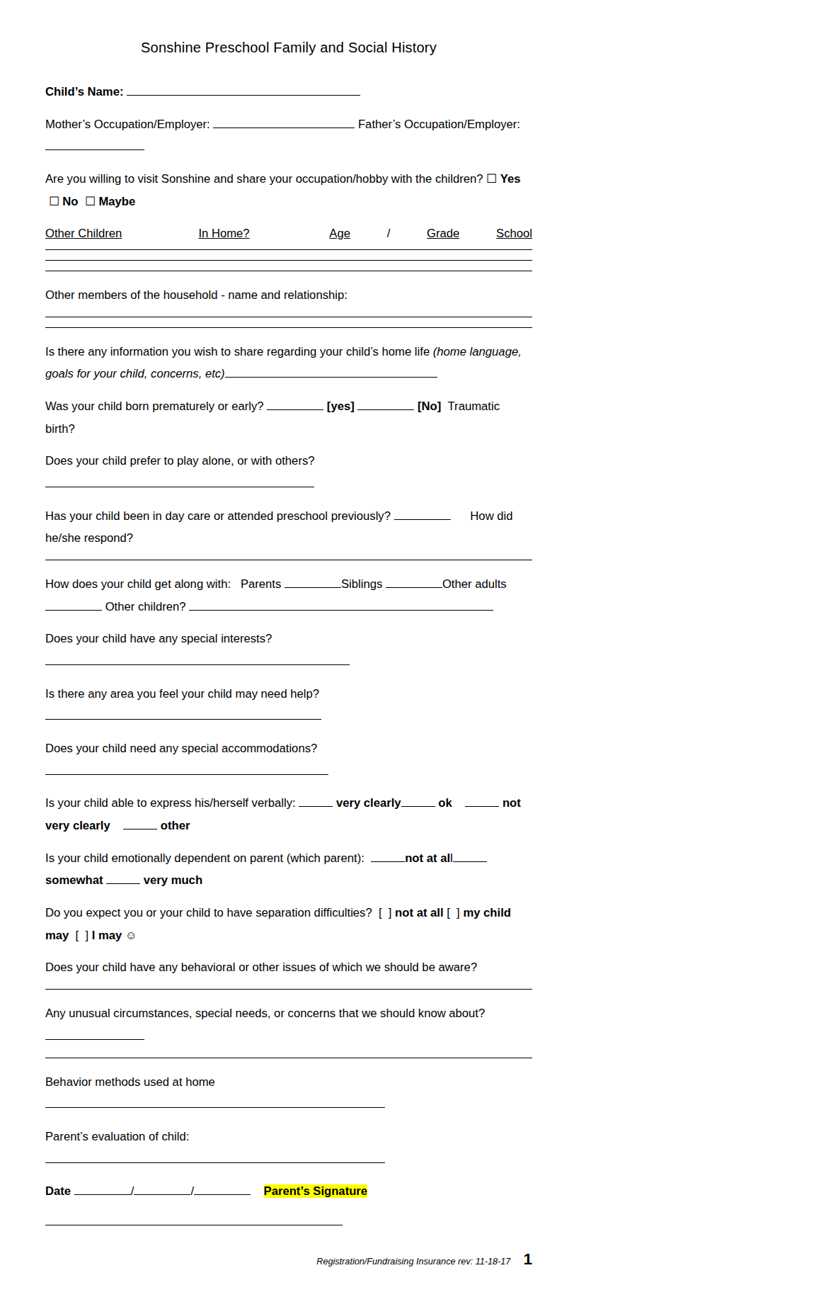Sonshine Preschool Family and Social History
Child’s Name:
Mother’s Occupation/Employer: Father’s Occupation/Employer:
Are you willing to visit Sonshine and share your occupation/hobby with the children? ☐ Yes ☐ No ☐ Maybe
Other Children In Home? Age/ Grade School
Other members of the household - name and relationship:
Is there any information you wish to share regarding your child’s home life (home language, goals for your child, concerns, etc)
Was your child born prematurely or early? [yes] [No] Traumatic birth?
Does your child prefer to play alone, or with others?
Has your child been in day care or attended preschool previously? How did he/she respond?
How does your child get along with: Parents Siblings Other adults Other children?
Does your child have any special interests?
Is there any area you feel your child may need help?
Does your child need any special accommodations?
Is your child able to express his/herself verbally: very clearly ok not very clearly other
Is your child emotionally dependent on parent (which parent): not at all somewhat very much
Do you expect you or your child to have separation difficulties? [ ] not at all [ ] my child may [ ] I may ☺
Does your child have any behavioral or other issues of which we should be aware?
Any unusual circumstances, special needs, or concerns that we should know about?
Behavior methods used at home
Parent’s evaluation of child:
Date / / Parent’s Signature
Registration/Fundraising Insurance rev: 11-18-17 1